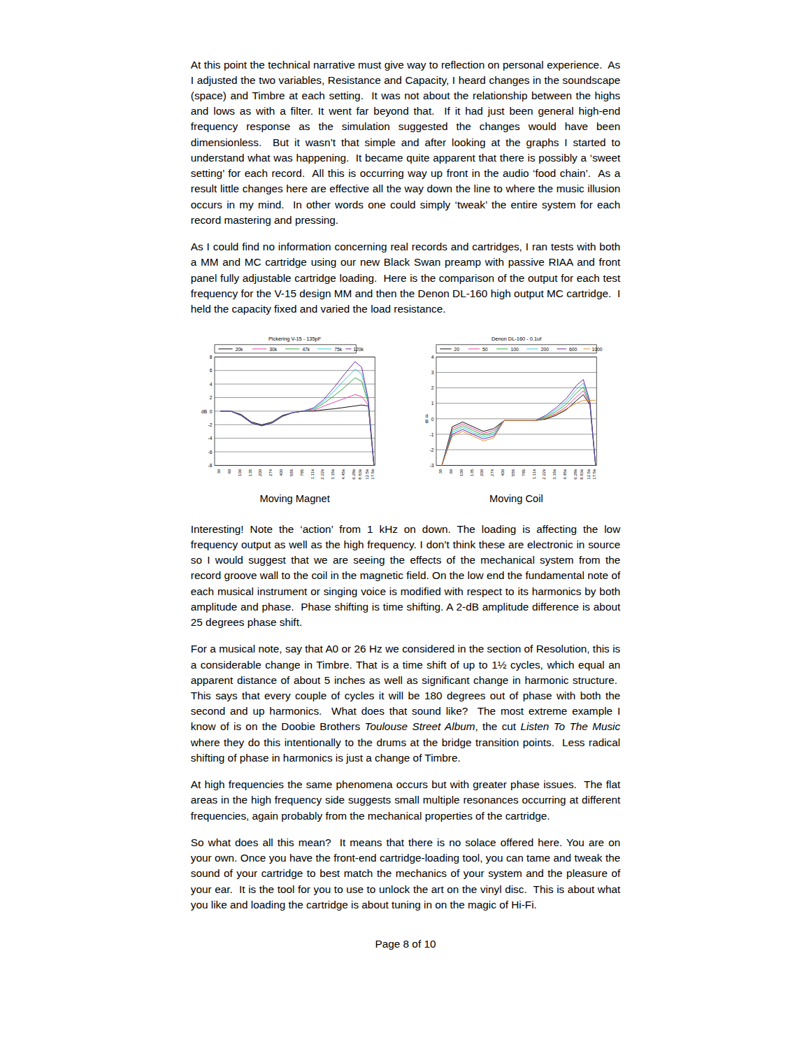At this point the technical narrative must give way to reflection on personal experience. As I adjusted the two variables, Resistance and Capacity, I heard changes in the soundscape (space) and Timbre at each setting. It was not about the relationship between the highs and lows as with a filter. It went far beyond that. If it had just been general high-end frequency response as the simulation suggested the changes would have been dimensionless. But it wasn’t that simple and after looking at the graphs I started to understand what was happening. It became quite apparent that there is possibly a ‘sweet setting’ for each record. All this is occurring way up front in the audio ‘food chain’. As a result little changes here are effective all the way down the line to where the music illusion occurs in my mind. In other words one could simply ‘tweak’ the entire system for each record mastering and pressing.
As I could find no information concerning real records and cartridges, I ran tests with both a MM and MC cartridge using our new Black Swan preamp with passive RIAA and front panel fully adjustable cartridge loading. Here is the comparison of the output for each test frequency for the V-15 design MM and then the Denon DL-160 high output MC cartridge. I held the capacity fixed and varied the load resistance.
Pickering V-15 - 135pF 20k 30k 47k 75k 120k 8 6 4 2 0 -2 -4 -6 -8 dB 30 60 100 135 200 274 400 555 785 1.11k 2.22k 3.15k 4.45k 6.28k 8.83k 12.5k 17.5k
Denon DL-160 - 0.1uf 20 50 100 200 600 1000 4 3 2 1 0 -1 -2 -3 d B 30 60 100 135 200 274 400 555 785 1.11k 2.22k 3.15k 4.45k 6.28k 8.83k 12.5k 17.5k
Moving Magnet
Moving Coil
Interesting! Note the ‘action’ from 1 kHz on down. The loading is affecting the low frequency output as well as the high frequency. I don’t think these are electronic in source so I would suggest that we are seeing the effects of the mechanical system from the record groove wall to the coil in the magnetic field. On the low end the fundamental note of each musical instrument or singing voice is modified with respect to its harmonics by both amplitude and phase. Phase shifting is time shifting. A 2-dB amplitude difference is about 25 degrees phase shift.
For a musical note, say that A0 or 26 Hz we considered in the section of Resolution, this is a considerable change in Timbre. That is a time shift of up to 1½ cycles, which equal an apparent distance of about 5 inches as well as significant change in harmonic structure. This says that every couple of cycles it will be 180 degrees out of phase with both the second and up harmonics. What does that sound like? The most extreme example I know of is on the Doobie Brothers Toulouse Street Album, the cut Listen To The Music where they do this intentionally to the drums at the bridge transition points. Less radical shifting of phase in harmonics is just a change of Timbre.
At high frequencies the same phenomena occurs but with greater phase issues. The flat areas in the high frequency side suggests small multiple resonances occurring at different frequencies, again probably from the mechanical properties of the cartridge.
So what does all this mean? It means that there is no solace offered here. You are on your own. Once you have the front-end cartridge-loading tool, you can tame and tweak the sound of your cartridge to best match the mechanics of your system and the pleasure of your ear. It is the tool for you to use to unlock the art on the vinyl disc. This is about what you like and loading the cartridge is about tuning in on the magic of Hi-Fi.
Page 8 of 10